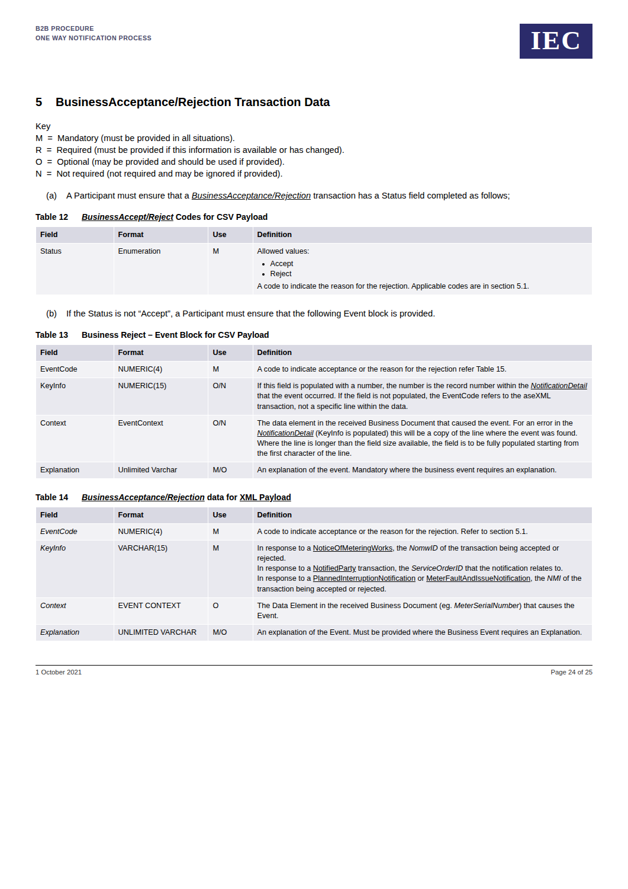B2B PROCEDURE
ONE WAY NOTIFICATION PROCESS
IEC
5 BusinessAcceptance/Rejection Transaction Data
Key
M = Mandatory (must be provided in all situations).
R = Required (must be provided if this information is available or has changed).
O = Optional (may be provided and should be used if provided).
N = Not required (not required and may be ignored if provided).
(a)
A Participant must ensure that a BusinessAcceptance/Rejection transaction has a Status field completed as follows;
Table 12 BusinessAccept/Reject Codes for CSV Payload
| Field | Format | Use | Definition |
| --- | --- | --- | --- |
| Status | Enumeration | M | Allowed values: Accept Reject A code to indicate the reason for the rejection. Applicable codes are in section 5.1. |
(b)
If the Status is not “Accept”, a Participant must ensure that the following Event block is provided.
Table 13 Business Reject – Event Block for CSV Payload
| Field | Format | Use | Definition |
| --- | --- | --- | --- |
| EventCode | NUMERIC(4) | M | A code to indicate acceptance or the reason for the rejection refer Table 15. |
| KeyInfo | NUMERIC(15) | O/N | If this field is populated with a number, the number is the record number within the NotificationDetail that the event occurred. If the field is not populated, the EventCode refers to the aseXML transaction, not a specific line within the data. |
| Context | EventContext | O/N | The data element in the received Business Document that caused the event. For an error in the NotificationDetail (KeyInfo is populated) this will be a copy of the line where the event was found. Where the line is longer than the field size available, the field is to be fully populated starting from the first character of the line. |
| Explanation | Unlimited Varchar | M/O | An explanation of the event. Mandatory where the business event requires an explanation. |
Table 14 BusinessAcceptance/Rejection data for XML Payload
| Field | Format | Use | Definition |
| --- | --- | --- | --- |
| EventCode | NUMERIC(4) | M | A code to indicate acceptance or the reason for the rejection. Refer to section 5.1. |
| KeyInfo | VARCHAR(15) | M | In response to a NoticeOfMeteringWorks , the NomwID of the transaction being accepted or rejected. In response to a NotifiedParty transaction, the ServiceOrderID that the notification relates to. In response to a PlannedInterruptionNotification or MeterFaultAndIssueNotification , the NMI of the transaction being accepted or rejected. |
| Context | EVENT CONTEXT | O | The Data Element in the received Business Document (eg. MeterSerialNumber ) that causes the Event. |
| Explanation | UNLIMITED VARCHAR | M/O | An explanation of the Event. Must be provided where the Business Event requires an Explanation. |
1 October 2021
Page 24 of 25